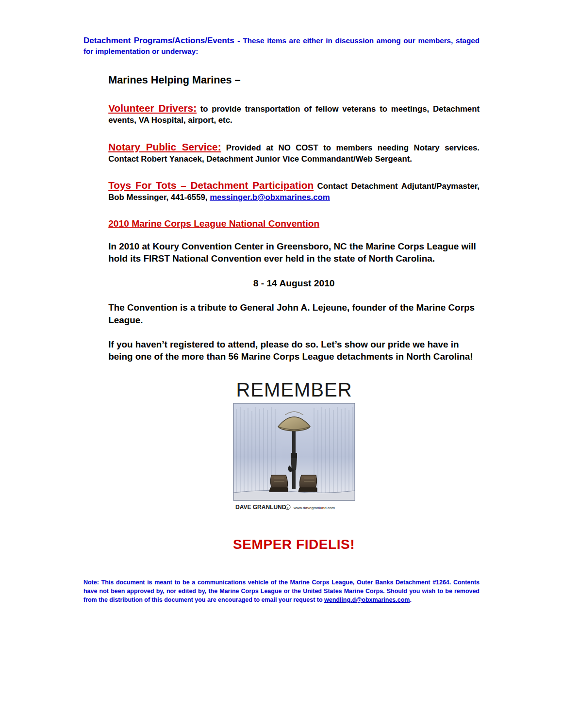Detachment Programs/Actions/Events - These items are either in discussion among our members, staged for implementation or underway:
Marines Helping Marines –
Volunteer Drivers: to provide transportation of fellow veterans to meetings, Detachment events, VA Hospital, airport, etc.
Notary Public Service: Provided at NO COST to members needing Notary services. Contact Robert Yanacek, Detachment Junior Vice Commandant/Web Sergeant.
Toys For Tots – Detachment Participation Contact Detachment Adjutant/Paymaster, Bob Messinger, 441-6559, messinger.b@obxmarines.com
2010 Marine Corps League National Convention
In 2010 at Koury Convention Center in Greensboro, NC the Marine Corps League will hold its FIRST National Convention ever held in the state of North Carolina.
8 - 14 August 2010
The Convention is a tribute to General John A. Lejeune, founder of the Marine Corps League.
If you haven’t registered to attend, please do so. Let’s show our pride we have in being one of the more than 56 Marine Corps League detachments in North Carolina!
REMEMBER DAVE GRANLUND c www.davegranlund.com
SEMPER FIDELIS!
Note: This document is meant to be a communications vehicle of the Marine Corps League, Outer Banks Detachment #1264. Contents have not been approved by, nor edited by, the Marine Corps League or the United States Marine Corps. Should you wish to be removed from the distribution of this document you are encouraged to email your request to wendling.d@obxmarines.com.